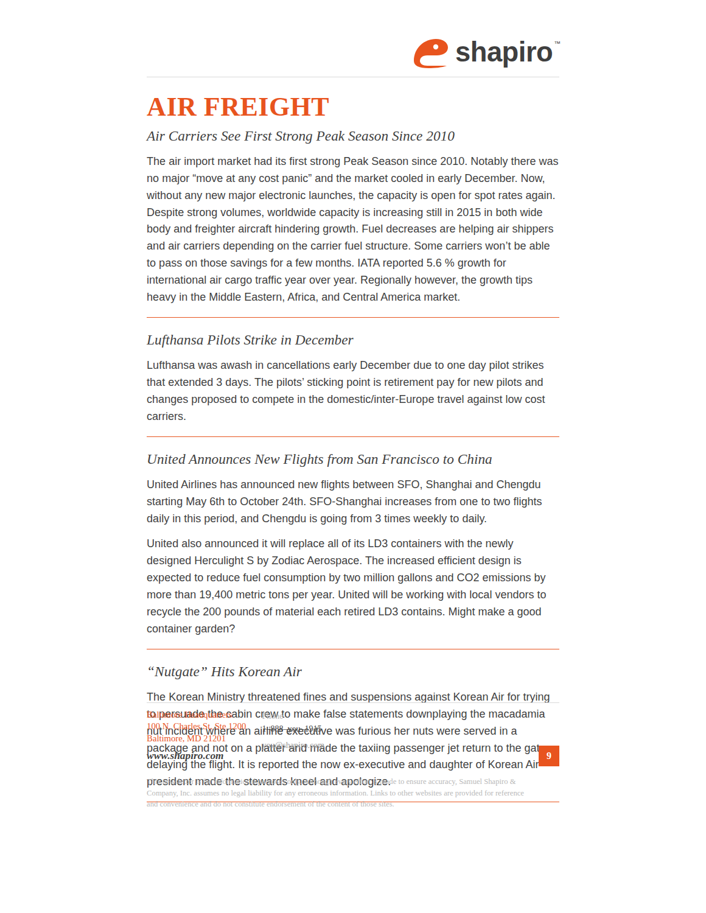shapiro™
AIR FREIGHT
Air Carriers See First Strong Peak Season Since 2010
The air import market had its first strong Peak Season since 2010. Notably there was no major “move at any cost panic” and the market cooled in early December. Now, without any new major electronic launches, the capacity is open for spot rates again. Despite strong volumes, worldwide capacity is increasing still in 2015 in both wide body and freighter aircraft hindering growth. Fuel decreases are helping air shippers and air carriers depending on the carrier fuel structure. Some carriers won’t be able to pass on those savings for a few months. IATA reported 5.6 % growth for international air cargo traffic year over year. Regionally however, the growth tips heavy in the Middle Eastern, Africa, and Central America market.
Lufthansa Pilots Strike in December
Lufthansa was awash in cancellations early December due to one day pilot strikes that extended 3 days. The pilots’ sticking point is retirement pay for new pilots and changes proposed to compete in the domestic/inter-Europe travel against low cost carriers.
United Announces New Flights from San Francisco to China
United Airlines has announced new flights between SFO, Shanghai and Chengdu starting May 6th to October 24th. SFO-Shanghai increases from one to two flights daily in this period, and Chengdu is going from 3 times weekly to daily.
United also announced it will replace all of its LD3 containers with the newly designed Herculight S by Zodiac Aerospace. The increased efficient design is expected to reduce fuel consumption by two million gallons and CO2 emissions by more than 19,400 metric tons per year. United will be working with local vendors to recycle the 200 pounds of material each retired LD3 contains. Might make a good container garden?
“Nutgate” Hits Korean Air
The Korean Ministry threatened fines and suspensions against Korean Air for trying to persuade the cabin crew to make false statements downplaying the macadamia nut incident where an airline executive was furious her nuts were served in a package and not on a platter and made the taxiing passenger jet return to the gate delaying the flight. It is reported the now ex-executive and daughter of Korean Air president made the stewards kneel and apologize.
Baltimore Headquarters
100 N. Charles St, Ste 1200
Baltimore, MD 21201 www.shapiro.com
Phone 1–888–you–1915 you@shapiro.com
9
This newsletter is for informational purposes only. Although every effort is made to ensure accuracy, Samuel Shapiro & Company, Inc. assumes no legal liability for any erroneous information. Links to other websites are provided for reference and convenience and do not constitute endorsement of the content of those sites.